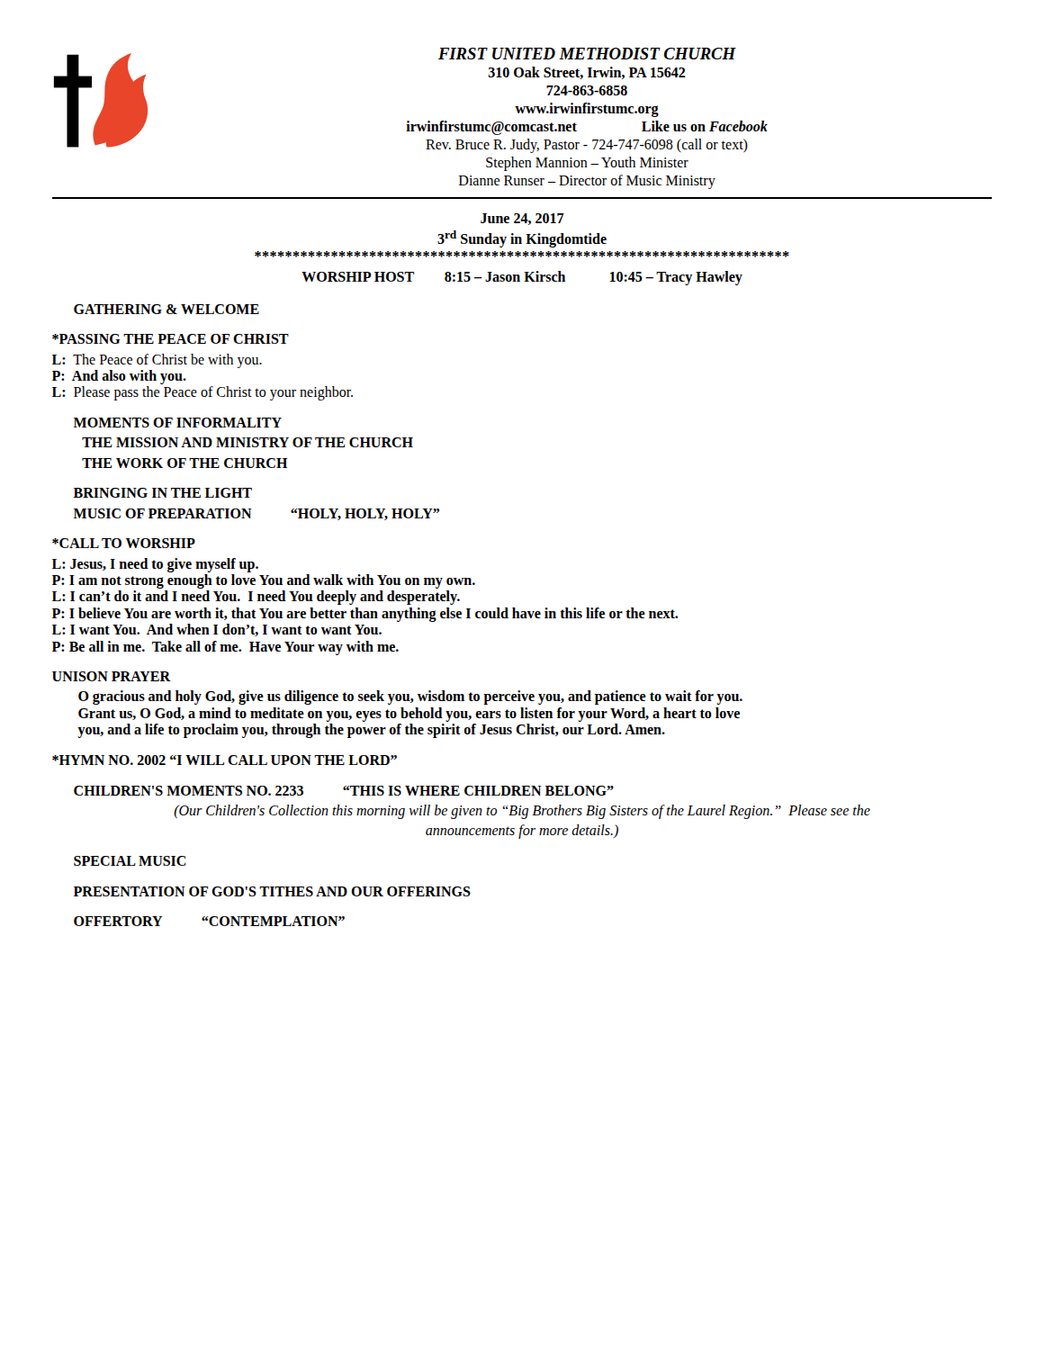FIRST UNITED METHODIST CHURCH
310 Oak Street, Irwin, PA 15642
724-863-6858
www.irwinfirstumc.org
irwinfirstumc@comcast.net Like us on Facebook
Rev. Bruce R. Judy, Pastor - 724-747-6098 (call or text)
Stephen Mannion – Youth Minister
Dianne Runser – Director of Music Ministry
June 24, 2017
3rd Sunday in Kingdomtide
**********************************************************************
WORSHIP HOST 8:15 – Jason Kirsch 10:45 – Tracy Hawley
GATHERING & WELCOME
*PASSING THE PEACE OF CHRIST
L: The Peace of Christ be with you.
P: And also with you.
L: Please pass the Peace of Christ to your neighbor.
MOMENTS OF INFORMALITY
THE MISSION AND MINISTRY OF THE CHURCH
THE WORK OF THE CHURCH
BRINGING IN THE LIGHT
MUSIC OF PREPARATION “Holy, Holy, Holy”
*CALL TO WORSHIP
L: Jesus, I need to give myself up.
P: I am not strong enough to love You and walk with You on my own.
L: I can’t do it and I need You. I need You deeply and desperately.
P: I believe You are worth it, that You are better than anything else I could have in this life or the next.
L: I want You. And when I don’t, I want to want You.
P: Be all in me. Take all of me. Have Your way with me.
UNISON PRAYER
O gracious and holy God, give us diligence to seek you, wisdom to perceive you, and patience to wait for you.
Grant us, O God, a mind to meditate on you, eyes to behold you, ears to listen for your Word, a heart to love
you, and a life to proclaim you, through the power of the spirit of Jesus Christ, our Lord. Amen.
*HYMN No. 2002 “I Will Call Upon the Lord”
CHILDREN'S MOMENTS No. 2233 “This Is Where Children Belong”
(Our Children's Collection this morning will be given to “Big Brothers Big Sisters of the Laurel Region.” Please see the
announcements for more details.)
SPECIAL MUSIC
PRESENTATION OF GOD'S TITHES AND OUR OFFERINGS
OFFERTORY “Contemplation”